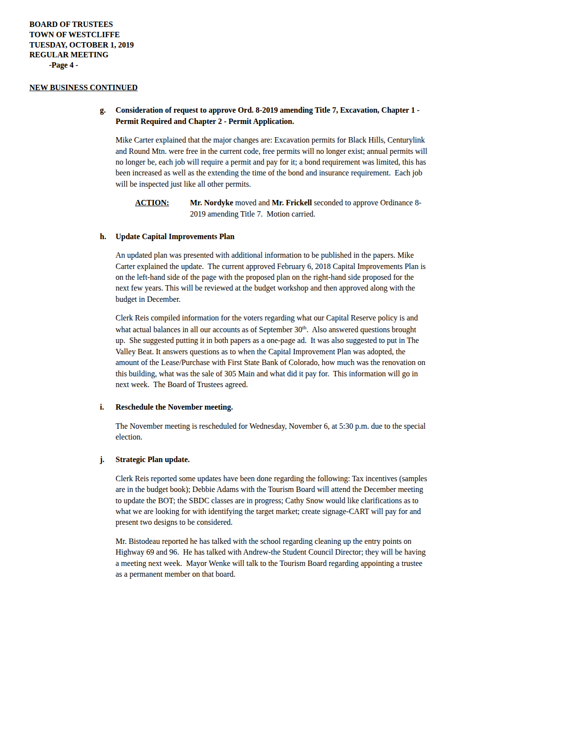BOARD OF TRUSTEES
TOWN OF WESTCLIFFE
TUESDAY, OCTOBER 1, 2019
REGULAR MEETING
-Page 4 -
NEW BUSINESS CONTINUED
g. Consideration of request to approve Ord. 8-2019 amending Title 7, Excavation, Chapter 1 - Permit Required and Chapter 2 - Permit Application.
Mike Carter explained that the major changes are: Excavation permits for Black Hills, Centurylink and Round Mtn. were free in the current code, free permits will no longer exist; annual permits will no longer be, each job will require a permit and pay for it; a bond requirement was limited, this has been increased as well as the extending the time of the bond and insurance requirement. Each job will be inspected just like all other permits.
ACTION: Mr. Nordyke moved and Mr. Frickell seconded to approve Ordinance 8-2019 amending Title 7. Motion carried.
h. Update Capital Improvements Plan
An updated plan was presented with additional information to be published in the papers. Mike Carter explained the update. The current approved February 6, 2018 Capital Improvements Plan is on the left-hand side of the page with the proposed plan on the right-hand side proposed for the next few years. This will be reviewed at the budget workshop and then approved along with the budget in December.
Clerk Reis compiled information for the voters regarding what our Capital Reserve policy is and what actual balances in all our accounts as of September 30th. Also answered questions brought up. She suggested putting it in both papers as a one-page ad. It was also suggested to put in The Valley Beat. It answers questions as to when the Capital Improvement Plan was adopted, the amount of the Lease/Purchase with First State Bank of Colorado, how much was the renovation on this building, what was the sale of 305 Main and what did it pay for. This information will go in next week. The Board of Trustees agreed.
i. Reschedule the November meeting.
The November meeting is rescheduled for Wednesday, November 6, at 5:30 p.m. due to the special election.
j. Strategic Plan update.
Clerk Reis reported some updates have been done regarding the following: Tax incentives (samples are in the budget book); Debbie Adams with the Tourism Board will attend the December meeting to update the BOT; the SBDC classes are in progress; Cathy Snow would like clarifications as to what we are looking for with identifying the target market; create signage-CART will pay for and present two designs to be considered.
Mr. Bistodeau reported he has talked with the school regarding cleaning up the entry points on Highway 69 and 96. He has talked with Andrew-the Student Council Director; they will be having a meeting next week. Mayor Wenke will talk to the Tourism Board regarding appointing a trustee as a permanent member on that board.